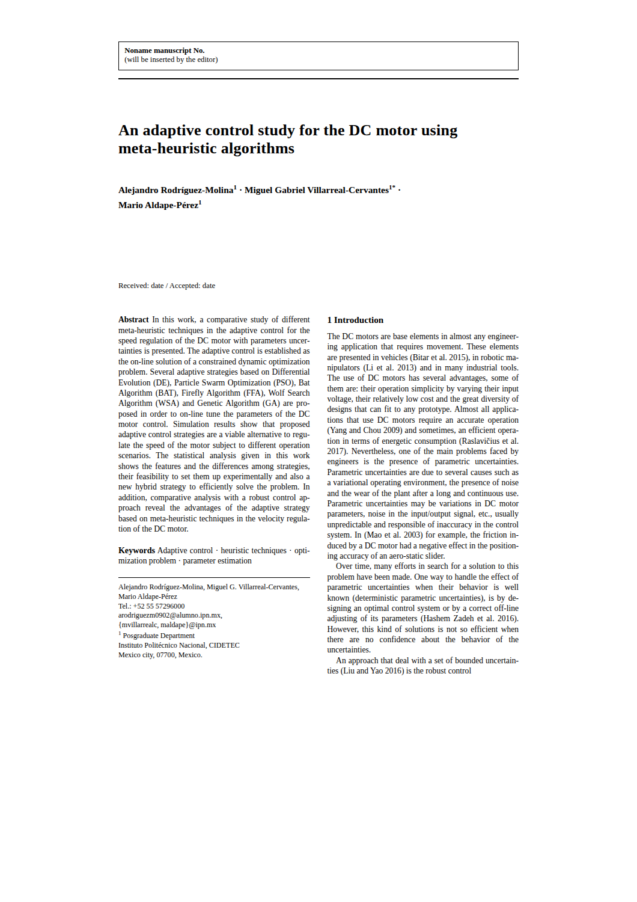Noname manuscript No.
(will be inserted by the editor)
An adaptive control study for the DC motor using
meta-heuristic algorithms
Alejandro Rodríguez-Molina1 · Miguel Gabriel Villarreal-Cervantes1* ·
Mario Aldape-Pérez1
Received: date / Accepted: date
Abstract In this work, a comparative study of different meta-heuristic techniques in the adaptive control for the speed regulation of the DC motor with parameters uncertainties is presented. The adaptive control is established as the on-line solution of a constrained dynamic optimization problem. Several adaptive strategies based on Differential Evolution (DE), Particle Swarm Optimization (PSO), Bat Algorithm (BAT), Firefly Algorithm (FFA), Wolf Search Algorithm (WSA) and Genetic Algorithm (GA) are proposed in order to on-line tune the parameters of the DC motor control. Simulation results show that proposed adaptive control strategies are a viable alternative to regulate the speed of the motor subject to different operation scenarios. The statistical analysis given in this work shows the features and the differences among strategies, their feasibility to set them up experimentally and also a new hybrid strategy to efficiently solve the problem. In addition, comparative analysis with a robust control approach reveal the advantages of the adaptive strategy based on meta-heuristic techniques in the velocity regulation of the DC motor.
Keywords Adaptive control · heuristic techniques · optimization problem · parameter estimation
Alejandro Rodríguez-Molina, Miguel G. Villarreal-Cervantes,
Mario Aldape-Pérez
Tel.: +52 55 57296000
arodriguezm0902@alumno.ipn.mx,
{mvillarrealc, maldape}@ipn.mx
1 Posgraduate Department
Instituto Politécnico Nacional, CIDETEC
Mexico city, 07700, Mexico.
1 Introduction
The DC motors are base elements in almost any engineering application that requires movement. These elements are presented in vehicles (Bitar et al. 2015), in robotic manipulators (Li et al. 2013) and in many industrial tools. The use of DC motors has several advantages, some of them are: their operation simplicity by varying their input voltage, their relatively low cost and the great diversity of designs that can fit to any prototype. Almost all applications that use DC motors require an accurate operation (Yang and Chou 2009) and sometimes, an efficient operation in terms of energetic consumption (Raslavičius et al. 2017). Nevertheless, one of the main problems faced by engineers is the presence of parametric uncertainties. Parametric uncertainties are due to several causes such as a variational operating environment, the presence of noise and the wear of the plant after a long and continuous use. Parametric uncertainties may be variations in DC motor parameters, noise in the input/output signal, etc., usually unpredictable and responsible of inaccuracy in the control system. In (Mao et al. 2003) for example, the friction induced by a DC motor had a negative effect in the positioning accuracy of an aero-static slider.
Over time, many efforts in search for a solution to this problem have been made. One way to handle the effect of parametric uncertainties when their behavior is well known (deterministic parametric uncertainties), is by designing an optimal control system or by a correct off-line adjusting of its parameters (Hashem Zadeh et al. 2016). However, this kind of solutions is not so efficient when there are no confidence about the behavior of the uncertainties.
An approach that deal with a set of bounded uncertainties (Liu and Yao 2016) is the robust control